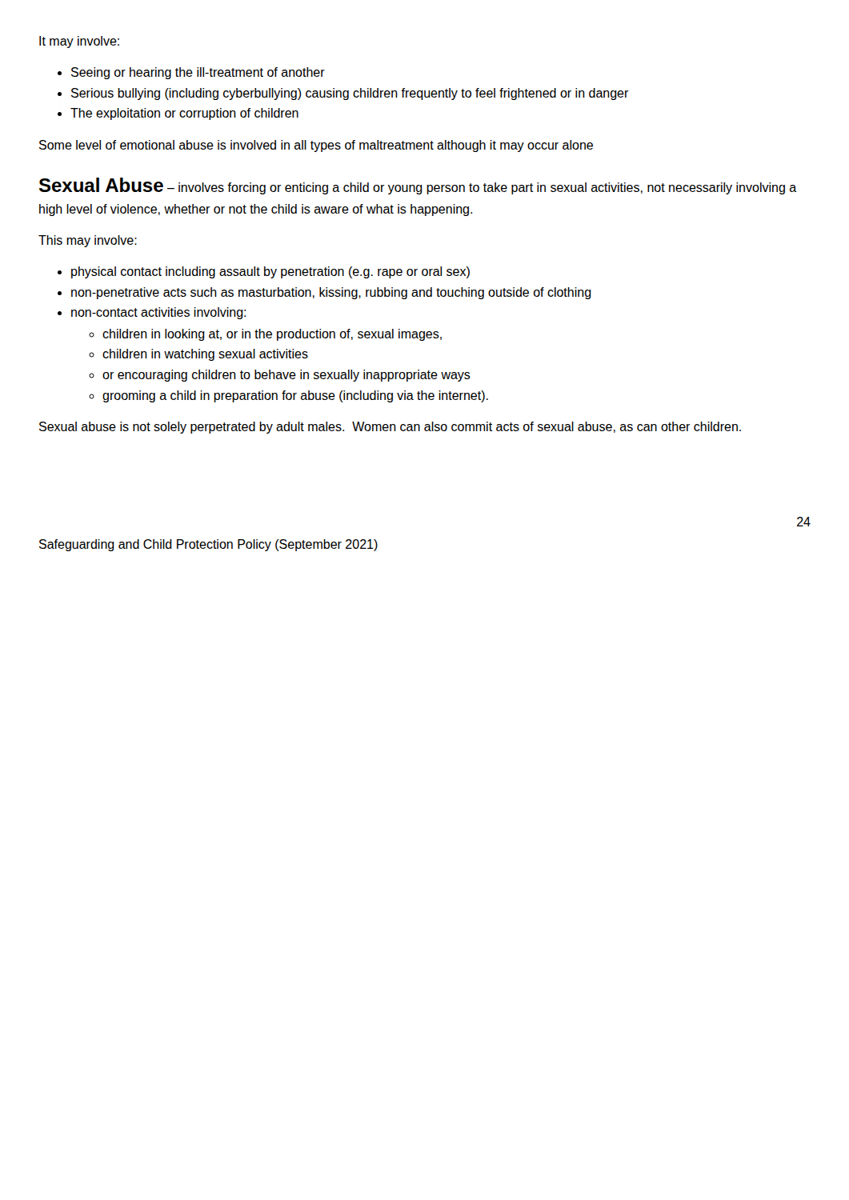It may involve:
Seeing or hearing the ill-treatment of another
Serious bullying (including cyberbullying) causing children frequently to feel frightened or in danger
The exploitation or corruption of children
Some level of emotional abuse is involved in all types of maltreatment although it may occur alone
Sexual Abuse
– involves forcing or enticing a child or young person to take part in sexual activities, not necessarily involving a high level of violence, whether or not the child is aware of what is happening.
This may involve:
physical contact including assault by penetration (e.g. rape or oral sex)
non-penetrative acts such as masturbation, kissing, rubbing and touching outside of clothing
non-contact activities involving:
children in looking at, or in the production of, sexual images,
children in watching sexual activities
or encouraging children to behave in sexually inappropriate ways
grooming a child in preparation for abuse (including via the internet).
Sexual abuse is not solely perpetrated by adult males. Women can also commit acts of sexual abuse, as can other children.
24
Safeguarding and Child Protection Policy (September 2021)